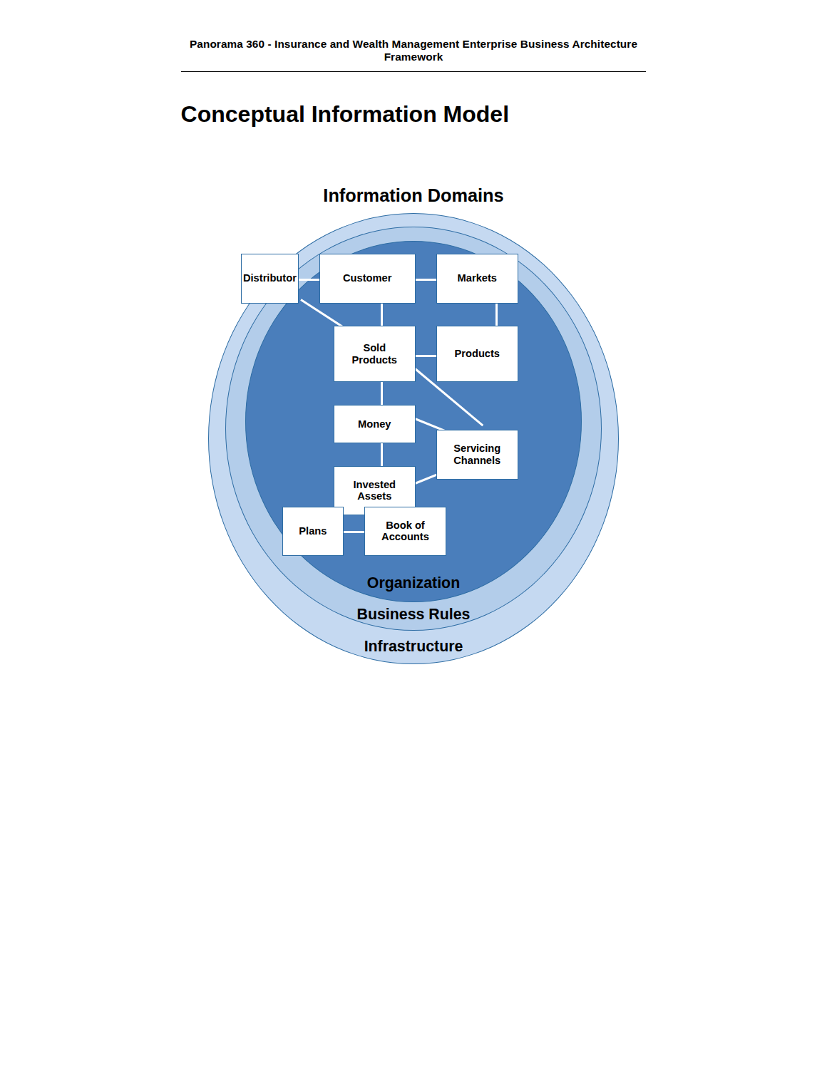Panorama 360 - Insurance and Wealth Management Enterprise Business Architecture Framework
Conceptual Information Model
Information Domains
Distributor
Customer
Markets
Sold
Products
Products
Money
Servicing
Channels
Invested
Assets
Plans
Book of
Accounts
Organization
Business Rules
Infrastructure